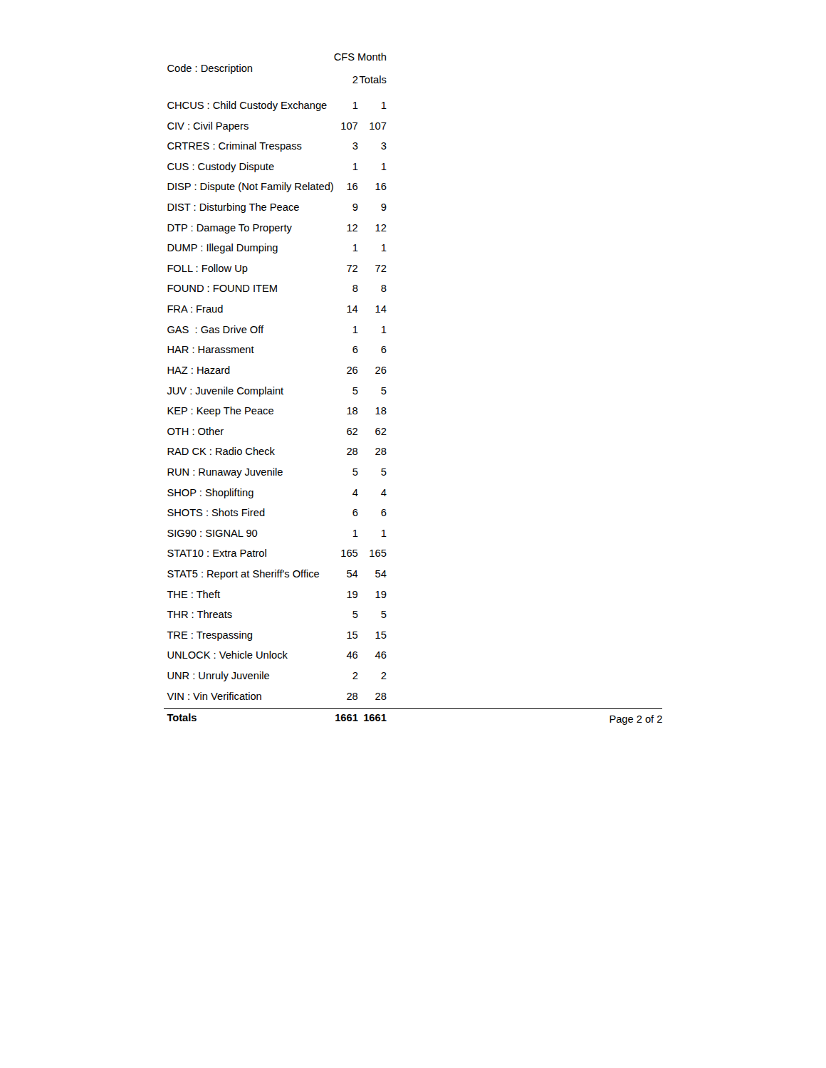| | CFS Month |
| --- | --- |
| Code : Description | | |
| | 2 | Totals |
| CHCUS : Child Custody Exchange | 1 | 1 |
| CIV : Civil Papers | 107 | 107 |
| CRTRES : Criminal Trespass | 3 | 3 |
| CUS : Custody Dispute | 1 | 1 |
| DISP : Dispute (Not Family Related) | 16 | 16 |
| DIST : Disturbing The Peace | 9 | 9 |
| DTP : Damage To Property | 12 | 12 |
| DUMP : Illegal Dumping | 1 | 1 |
| FOLL : Follow Up | 72 | 72 |
| FOUND : FOUND ITEM | 8 | 8 |
| FRA : Fraud | 14 | 14 |
| GAS : Gas Drive Off | 1 | 1 |
| HAR : Harassment | 6 | 6 |
| HAZ : Hazard | 26 | 26 |
| JUV : Juvenile Complaint | 5 | 5 |
| KEP : Keep The Peace | 18 | 18 |
| OTH : Other | 62 | 62 |
| RAD CK : Radio Check | 28 | 28 |
| RUN : Runaway Juvenile | 5 | 5 |
| SHOP : Shoplifting | 4 | 4 |
| SHOTS : Shots Fired | 6 | 6 |
| SIG90 : SIGNAL 90 | 1 | 1 |
| STAT10 : Extra Patrol | 165 | 165 |
| STAT5 : Report at Sheriff's Office | 54 | 54 |
| THE : Theft | 19 | 19 |
| THR : Threats | 5 | 5 |
| TRE : Trespassing | 15 | 15 |
| UNLOCK : Vehicle Unlock | 46 | 46 |
| UNR : Unruly Juvenile | 2 | 2 |
| VIN : Vin Verification | 28 | 28 |
| Totals | 1661 | 1661 |
Page 2 of 2